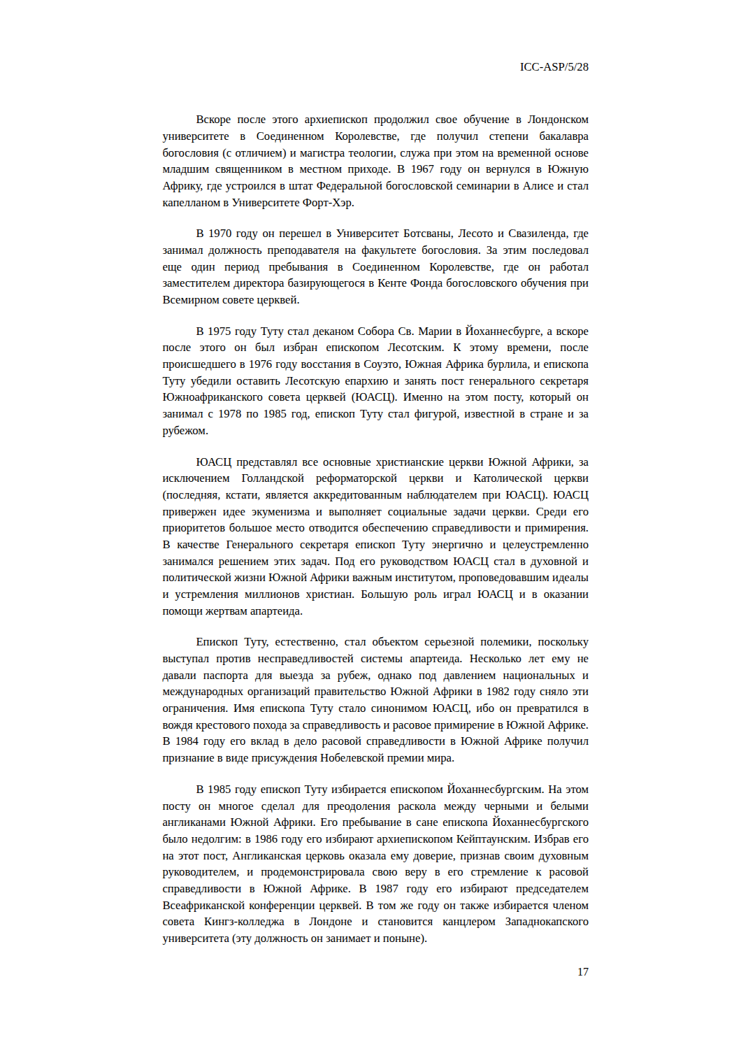ICC-ASP/5/28
Вскоре после этого архиепископ продолжил свое обучение в Лондонском университете в Соединенном Королевстве, где получил степени бакалавра богословия (с отличием) и магистра теологии, служа при этом на временной основе младшим священником в местном приходе. В 1967 году он вернулся в Южную Африку, где устроился в штат Федеральной богословской семинарии в Алисе и стал капелланом в Университете Форт-Хэр.
В 1970 году он перешел в Университет Ботсваны, Лесото и Свазиленда, где занимал должность преподавателя на факультете богословия. За этим последовал еще один период пребывания в Соединенном Королевстве, где он работал заместителем директора базирующегося в Кенте Фонда богословского обучения при Всемирном совете церквей.
В 1975 году Туту стал деканом Собора Св. Марии в Йоханнесбурге, а вскоре после этого он был избран епископом Лесотским. К этому времени, после происшедшего в 1976 году восстания в Соуэто, Южная Африка бурлила, и епископа Туту убедили оставить Лесотскую епархию и занять пост генерального секретаря Южноафриканского совета церквей (ЮАСЦ). Именно на этом посту, который он занимал с 1978 по 1985 год, епископ Туту стал фигурой, известной в стране и за рубежом.
ЮАСЦ представлял все основные христианские церкви Южной Африки, за исключением Голландской реформаторской церкви и Католической церкви (последняя, кстати, является аккредитованным наблюдателем при ЮАСЦ). ЮАСЦ привержен идее экуменизма и выполняет социальные задачи церкви. Среди его приоритетов большое место отводится обеспечению справедливости и примирения. В качестве Генерального секретаря епископ Туту энергично и целеустремленно занимался решением этих задач. Под его руководством ЮАСЦ стал в духовной и политической жизни Южной Африки важным институтом, проповедовавшим идеалы и устремления миллионов христиан. Большую роль играл ЮАСЦ и в оказании помощи жертвам апартеида.
Епископ Туту, естественно, стал объектом серьезной полемики, поскольку выступал против несправедливостей системы апартеида. Несколько лет ему не давали паспорта для выезда за рубеж, однако под давлением национальных и международных организаций правительство Южной Африки в 1982 году сняло эти ограничения. Имя епископа Туту стало синонимом ЮАСЦ, ибо он превратился в вождя крестового похода за справедливость и расовое примирение в Южной Африке. В 1984 году его вклад в дело расовой справедливости в Южной Африке получил признание в виде присуждения Нобелевской премии мира.
В 1985 году епископ Туту избирается епископом Йоханнесбургским. На этом посту он многое сделал для преодоления раскола между черными и белыми англиканами Южной Африки. Его пребывание в сане епископа Йоханнесбургского было недолгим: в 1986 году его избирают архиепископом Кейптаунским. Избрав его на этот пост, Англиканская церковь оказала ему доверие, признав своим духовным руководителем, и продемонстрировала свою веру в его стремление к расовой справедливости в Южной Африке. В 1987 году его избирают председателем Всеафриканской конференции церквей. В том же году он также избирается членом совета Кингз-колледжа в Лондоне и становится канцлером Западнокапского университета (эту должность он занимает и поныне).
17